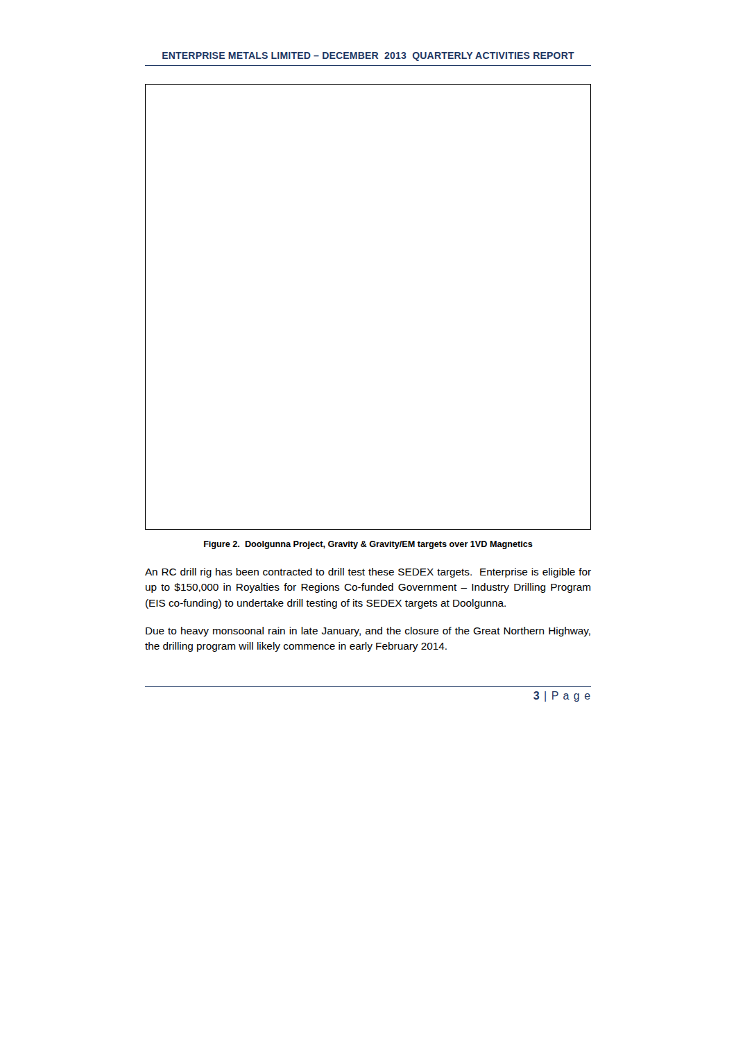ENTERPRISE METALS LIMITED – DECEMBER 2013 QUARTERLY ACTIVITIES REPORT
Figure 2. Doolgunna Project, Gravity & Gravity/EM targets over 1VD Magnetics
An RC drill rig has been contracted to drill test these SEDEX targets. Enterprise is eligible for up to $150,000 in Royalties for Regions Co-funded Government – Industry Drilling Program (EIS co-funding) to undertake drill testing of its SEDEX targets at Doolgunna.
Due to heavy monsoonal rain in late January, and the closure of the Great Northern Highway, the drilling program will likely commence in early February 2014.
3 | P a g e